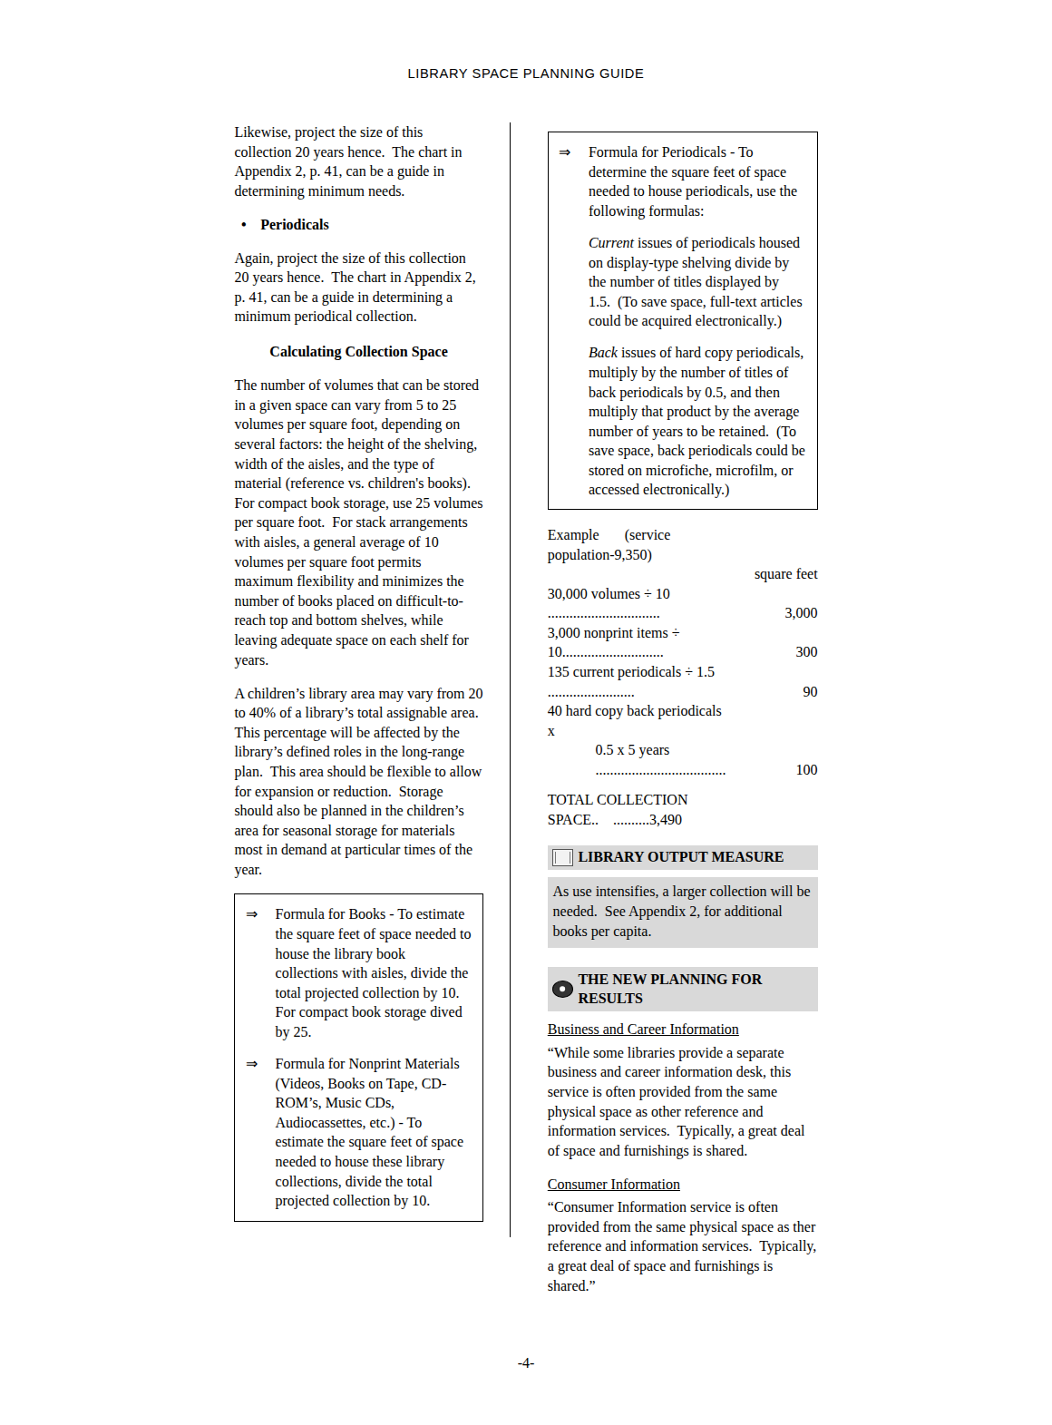LIBRARY SPACE PLANNING GUIDE
Likewise, project the size of this collection 20 years hence. The chart in Appendix 2, p. 41, can be a guide in determining minimum needs.
Periodicals
Again, project the size of this collection 20 years hence. The chart in Appendix 2, p. 41, can be a guide in determining a minimum periodical collection.
Calculating Collection Space
The number of volumes that can be stored in a given space can vary from 5 to 25 volumes per square foot, depending on several factors: the height of the shelving, width of the aisles, and the type of material (reference vs. children's books). For compact book storage, use 25 volumes per square foot. For stack arrangements with aisles, a general average of 10 volumes per square foot permits maximum flexibility and minimizes the number of books placed on difficult-to-reach top and bottom shelves, while leaving adequate space on each shelf for years.
A children’s library area may vary from 20 to 40% of a library’s total assignable area. This percentage will be affected by the library’s defined roles in the long-range plan. This area should be flexible to allow for expansion or reduction. Storage should also be planned in the children’s area for seasonal storage for materials most in demand at particular times of the year.
⇒ Formula for Books - To estimate the square feet of space needed to house the library book collections with aisles, divide the total projected collection by 10. For compact book storage dived by 25.
⇒ Formula for Nonprint Materials (Videos, Books on Tape, CD-ROM’s, Music CDs, Audiocassettes, etc.) - To estimate the square feet of space needed to house these library collections, divide the total projected collection by 10.
⇒ Formula for Periodicals - To determine the square feet of space needed to house periodicals, use the following formulas:
Current issues of periodicals housed on display-type shelving divide by the number of titles displayed by 1.5. (To save space, full-text articles could be acquired electronically.)
Back issues of hard copy periodicals, multiply by the number of titles of back periodicals by 0.5, and then multiply that product by the average number of years to be retained. (To save space, back periodicals could be stored on microfiche, microfilm, or accessed electronically.)
| Example (service population-9,350) | |
| | square feet |
| 30,000 volumes ÷ 10 ............................... | 3,000 |
| 3,000 nonprint items ÷ 10............................ | 300 |
| 135 current periodicals ÷ 1.5 ........................ | 90 |
| 40 hard copy back periodicals x | |
| 0.5 x 5 years .................................... | 100 |
TOTAL COLLECTION SPACE.. ..........3,490
LIBRARY OUTPUT MEASURE
As use intensifies, a larger collection will be needed. See Appendix 2, for additional books per capita.
THE NEW PLANNING FOR RESULTS
Business and Career Information
“While some libraries provide a separate business and career information desk, this service is often provided from the same physical space as other reference and information services. Typically, a great deal of space and furnishings is shared.
Consumer Information
“Consumer Information service is often provided from the same physical space as ther reference and information services. Typically, a great deal of space and furnishings is shared.”
-4-